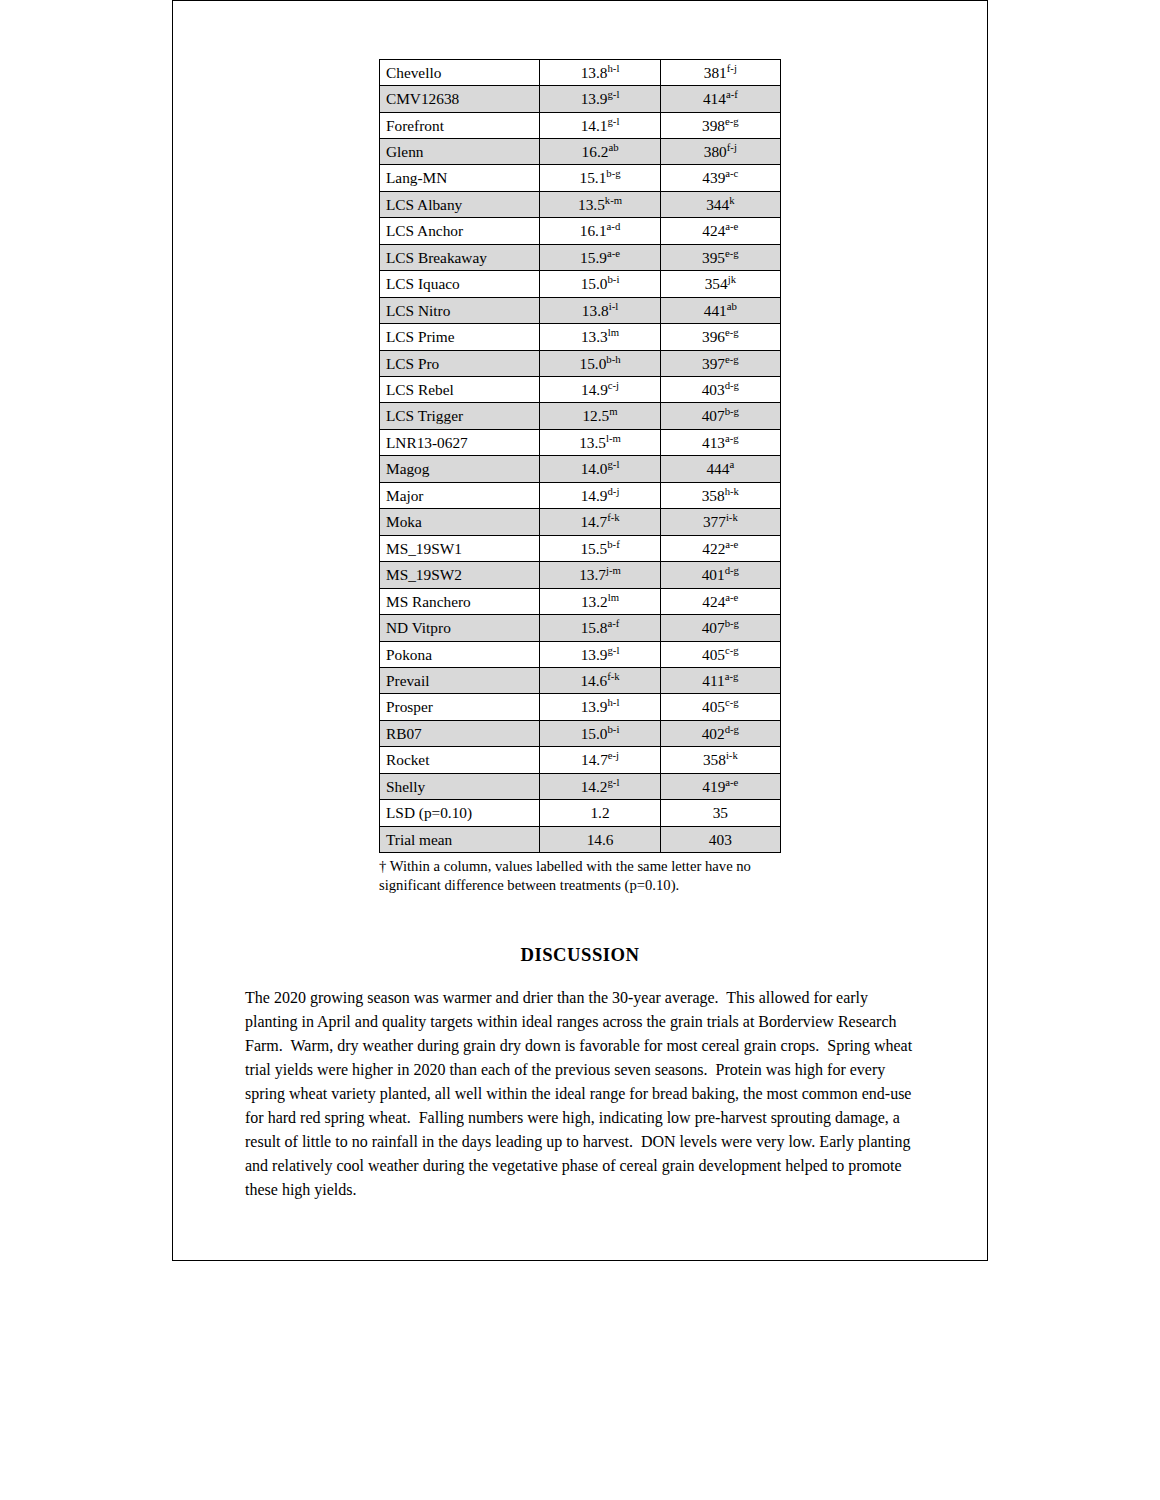| Chevello | 13.8 h-l | 381 f-j |
| CMV12638 | 13.9 g-l | 414 a-f |
| Forefront | 14.1 g-l | 398 e-g |
| Glenn | 16.2 ab | 380 f-j |
| Lang-MN | 15.1 b-g | 439 a-c |
| LCS Albany | 13.5 k-m | 344 k |
| LCS Anchor | 16.1 a-d | 424 a-e |
| LCS Breakaway | 15.9 a-e | 395 e-g |
| LCS Iquaco | 15.0 b-i | 354 jk |
| LCS Nitro | 13.8 i-l | 441 ab |
| LCS Prime | 13.3 lm | 396 e-g |
| LCS Pro | 15.0 b-h | 397 e-g |
| LCS Rebel | 14.9 c-j | 403 d-g |
| LCS Trigger | 12.5 m | 407 b-g |
| LNR13-0627 | 13.5 l-m | 413 a-g |
| Magog | 14.0 g-l | 444 a |
| Major | 14.9 d-j | 358 h-k |
| Moka | 14.7 f-k | 377 i-k |
| MS_19SW1 | 15.5 b-f | 422 a-e |
| MS_19SW2 | 13.7 j-m | 401 d-g |
| MS Ranchero | 13.2 lm | 424 a-e |
| ND Vitpro | 15.8 a-f | 407 b-g |
| Pokona | 13.9 g-l | 405 c-g |
| Prevail | 14.6 f-k | 411 a-g |
| Prosper | 13.9 h-l | 405 c-g |
| RB07 | 15.0 b-i | 402 d-g |
| Rocket | 14.7 e-j | 358 i-k |
| Shelly | 14.2 g-l | 419 a-e |
| LSD (p=0.10) | 1.2 | 35 |
| Trial mean | 14.6 | 403 |
† Within a column, values labelled with the same letter have no significant difference between treatments (p=0.10).
DISCUSSION
The 2020 growing season was warmer and drier than the 30-year average. This allowed for early planting in April and quality targets within ideal ranges across the grain trials at Borderview Research Farm. Warm, dry weather during grain dry down is favorable for most cereal grain crops. Spring wheat trial yields were higher in 2020 than each of the previous seven seasons. Protein was high for every spring wheat variety planted, all well within the ideal range for bread baking, the most common end-use for hard red spring wheat. Falling numbers were high, indicating low pre-harvest sprouting damage, a result of little to no rainfall in the days leading up to harvest. DON levels were very low. Early planting and relatively cool weather during the vegetative phase of cereal grain development helped to promote these high yields.